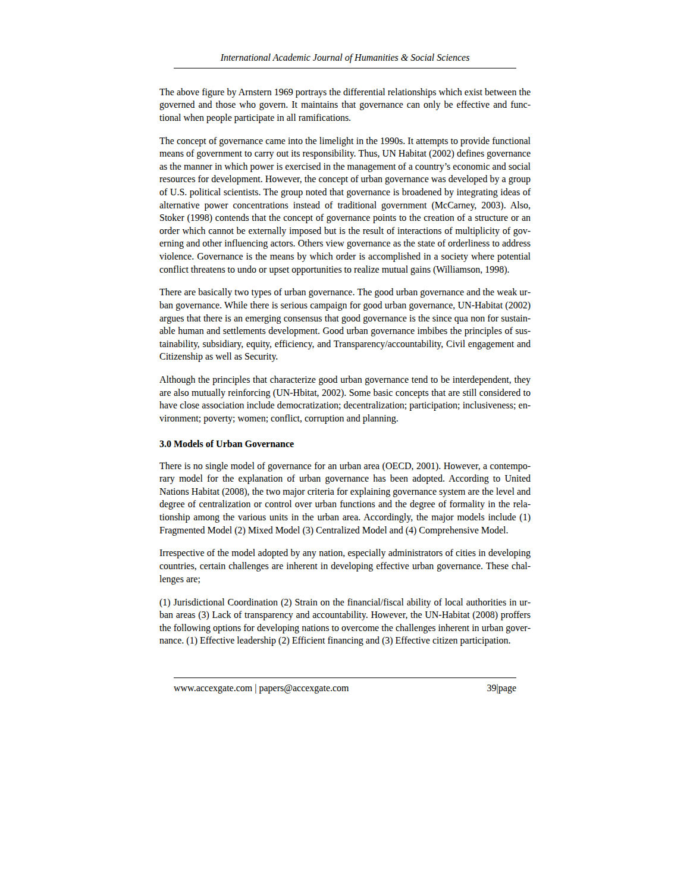International Academic Journal of Humanities & Social Sciences
The above figure by Arnstern 1969 portrays the differential relationships which exist between the governed and those who govern. It maintains that governance can only be effective and functional when people participate in all ramifications.
The concept of governance came into the limelight in the 1990s. It attempts to provide functional means of government to carry out its responsibility. Thus, UN Habitat (2002) defines governance as the manner in which power is exercised in the management of a country’s economic and social resources for development. However, the concept of urban governance was developed by a group of U.S. political scientists. The group noted that governance is broadened by integrating ideas of alternative power concentrations instead of traditional government (McCarney, 2003). Also, Stoker (1998) contends that the concept of governance points to the creation of a structure or an order which cannot be externally imposed but is the result of interactions of multiplicity of governing and other influencing actors. Others view governance as the state of orderliness to address violence. Governance is the means by which order is accomplished in a society where potential conflict threatens to undo or upset opportunities to realize mutual gains (Williamson, 1998).
There are basically two types of urban governance. The good urban governance and the weak urban governance. While there is serious campaign for good urban governance, UN-Habitat (2002) argues that there is an emerging consensus that good governance is the since qua non for sustainable human and settlements development. Good urban governance imbibes the principles of sustainability, subsidiary, equity, efficiency, and Transparency/accountability, Civil engagement and Citizenship as well as Security.
Although the principles that characterize good urban governance tend to be interdependent, they are also mutually reinforcing (UN-Hbitat, 2002). Some basic concepts that are still considered to have close association include democratization; decentralization; participation; inclusiveness; environment; poverty; women; conflict, corruption and planning.
3.0 Models of Urban Governance
There is no single model of governance for an urban area (OECD, 2001). However, a contemporary model for the explanation of urban governance has been adopted. According to United Nations Habitat (2008), the two major criteria for explaining governance system are the level and degree of centralization or control over urban functions and the degree of formality in the relationship among the various units in the urban area. Accordingly, the major models include (1) Fragmented Model (2) Mixed Model (3) Centralized Model and (4) Comprehensive Model.
Irrespective of the model adopted by any nation, especially administrators of cities in developing countries, certain challenges are inherent in developing effective urban governance. These challenges are;
(1) Jurisdictional Coordination (2) Strain on the financial/fiscal ability of local authorities in urban areas (3) Lack of transparency and accountability. However, the UN-Habitat (2008) proffers the following options for developing nations to overcome the challenges inherent in urban governance. (1) Effective leadership (2) Efficient financing and (3) Effective citizen participation.
www.accexgate.com | papers@accexgate.com
39|page